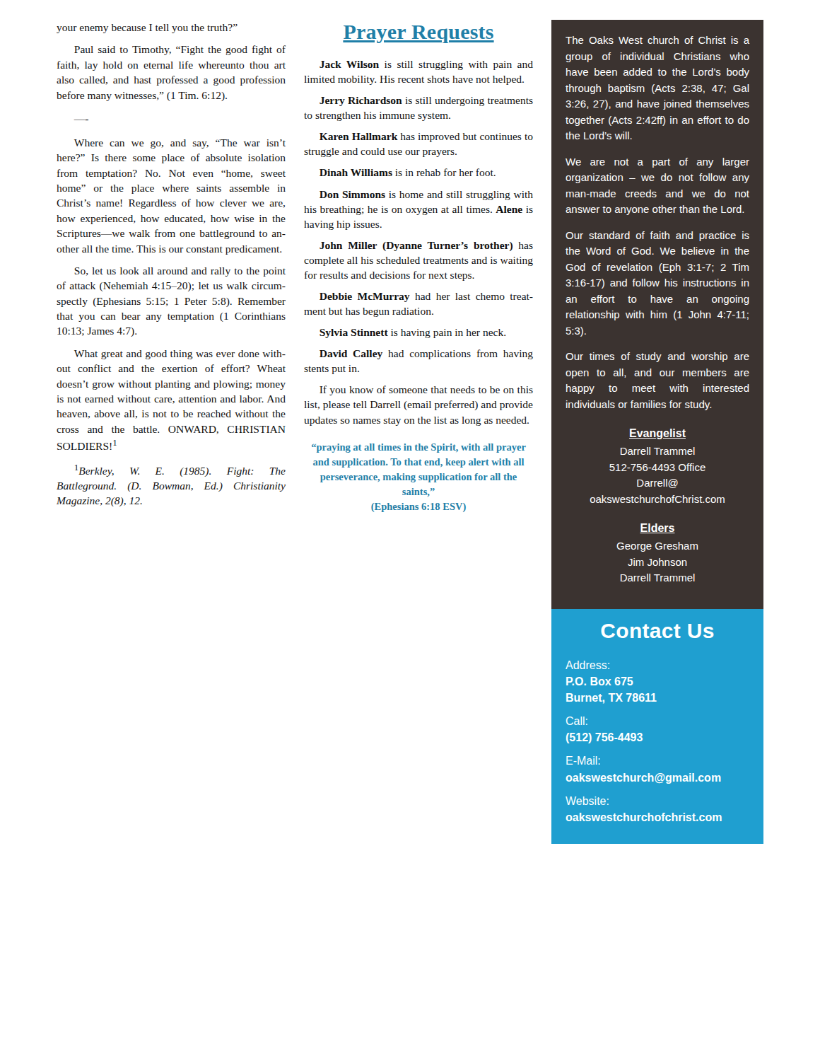your enemy because I tell you the truth?”
Paul said to Timothy, “Fight the good fight of faith, lay hold on eternal life whereunto thou art also called, and hast professed a good profession before many witnesses,” (1 Tim. 6:12).
—-
Where can we go, and say, “The war isn’t here?” Is there some place of absolute isolation from temptation? No. Not even “home, sweet home” or the place where saints assemble in Christ’s name! Regardless of how clever we are, how experienced, how educated, how wise in the Scriptures—we walk from one battleground to another all the time. This is our constant predicament.
So, let us look all around and rally to the point of attack (Nehemiah 4:15–20); let us walk circumspectly (Ephesians 5:15; 1 Peter 5:8). Remember that you can bear any temptation (1 Corinthians 10:13; James 4:7).
What great and good thing was ever done without conflict and the exertion of effort? Wheat doesn’t grow without planting and plowing; money is not earned without care, attention and labor. And heaven, above all, is not to be reached without the cross and the battle. ONWARD, CHRISTIAN SOLDIERS!1
1Berkley, W. E. (1985). Fight: The Battleground. (D. Bowman, Ed.) Christianity Magazine, 2(8), 12.
Prayer Requests
Jack Wilson is still struggling with pain and limited mobility. His recent shots have not helped.
Jerry Richardson is still undergoing treatments to strengthen his immune system.
Karen Hallmark has improved but continues to struggle and could use our prayers.
Dinah Williams is in rehab for her foot.
Don Simmons is home and still struggling with his breathing; he is on oxygen at all times. Alene is having hip issues.
John Miller (Dyanne Turner’s brother) has complete all his scheduled treatments and is waiting for results and decisions for next steps.
Debbie McMurray had her last chemo treatment but has begun radiation.
Sylvia Stinnett is having pain in her neck.
David Calley had complications from having stents put in.
If you know of someone that needs to be on this list, please tell Darrell (email preferred) and provide updates so names stay on the list as long as needed.
“praying at all times in the Spirit, with all prayer and supplication. To that end, keep alert with all perseverance, making supplication for all the saints,” (Ephesians 6:18 ESV)
The Oaks West church of Christ is a group of individual Christians who have been added to the Lord’s body through baptism (Acts 2:38, 47; Gal 3:26, 27), and have joined themselves together (Acts 2:42ff) in an effort to do the Lord’s will.
We are not a part of any larger organization – we do not follow any man-made creeds and we do not answer to anyone other than the Lord.
Our standard of faith and practice is the Word of God. We believe in the God of revelation (Eph 3:1-7; 2 Tim 3:16-17) and follow his instructions in an effort to have an ongoing relationship with him (1 John 4:7-11; 5:3).
Our times of study and worship are open to all, and our members are happy to meet with interested individuals or families for study.
Evangelist
Darrell Trammel
512-756-4493 Office
Darrell@
oakswestchurchofChrist.com
Elders
George Gresham
Jim Johnson
Darrell Trammel
Contact Us
Address:
P.O. Box 675
Burnet, TX 78611
Call:
(512) 756-4493
E-Mail:
oakswestchurch@gmail.com
Website:
oakswestchurchofchrist.com